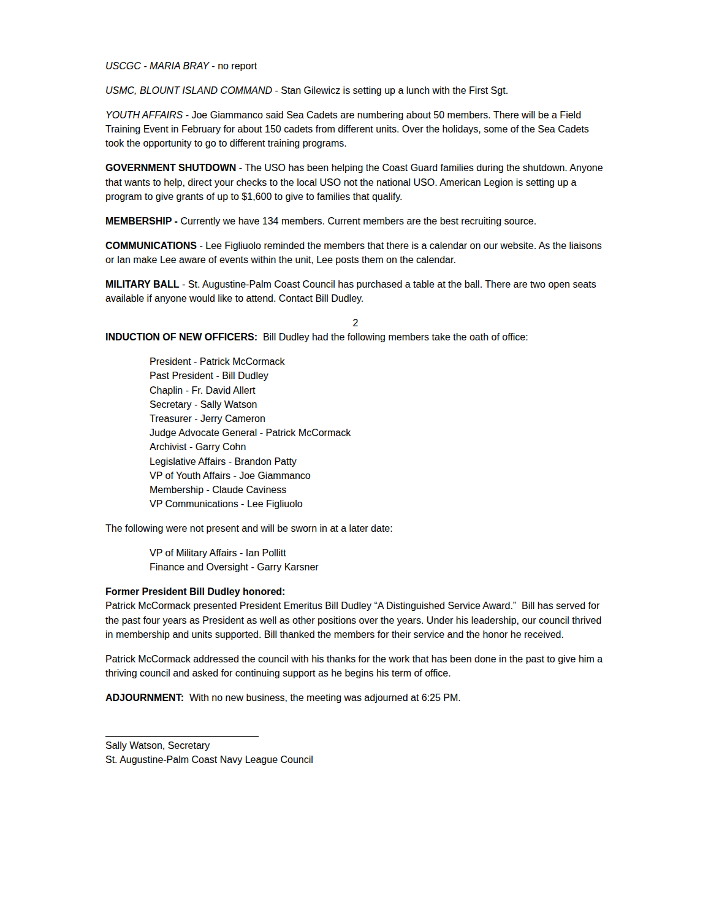USCGC - MARIA BRAY - no report
USMC, BLOUNT ISLAND COMMAND - Stan Gilewicz is setting up a lunch with the First Sgt.
YOUTH AFFAIRS - Joe Giammanco said Sea Cadets are numbering about 50 members. There will be a Field Training Event in February for about 150 cadets from different units. Over the holidays, some of the Sea Cadets took the opportunity to go to different training programs.
GOVERNMENT SHUTDOWN - The USO has been helping the Coast Guard families during the shutdown. Anyone that wants to help, direct your checks to the local USO not the national USO. American Legion is setting up a program to give grants of up to $1,600 to give to families that qualify.
MEMBERSHIP - Currently we have 134 members. Current members are the best recruiting source.
COMMUNICATIONS - Lee Figliuolo reminded the members that there is a calendar on our website. As the liaisons or Ian make Lee aware of events within the unit, Lee posts them on the calendar.
MILITARY BALL - St. Augustine-Palm Coast Council has purchased a table at the ball. There are two open seats available if anyone would like to attend. Contact Bill Dudley.
2
INDUCTION OF NEW OFFICERS: Bill Dudley had the following members take the oath of office:
President - Patrick McCormack
Past President - Bill Dudley
Chaplin - Fr. David Allert
Secretary - Sally Watson
Treasurer - Jerry Cameron
Judge Advocate General - Patrick McCormack
Archivist - Garry Cohn
Legislative Affairs - Brandon Patty
VP of Youth Affairs - Joe Giammanco
Membership - Claude Caviness
VP Communications - Lee Figliuolo
The following were not present and will be sworn in at a later date:
VP of Military Affairs - Ian Pollitt
Finance and Oversight - Garry Karsner
Former President Bill Dudley honored:
Patrick McCormack presented President Emeritus Bill Dudley “A Distinguished Service Award.” Bill has served for the past four years as President as well as other positions over the years. Under his leadership, our council thrived in membership and units supported. Bill thanked the members for their service and the honor he received.
Patrick McCormack addressed the council with his thanks for the work that has been done in the past to give him a thriving council and asked for continuing support as he begins his term of office.
ADJOURNMENT: With no new business, the meeting was adjourned at 6:25 PM.
Sally Watson, Secretary
St. Augustine-Palm Coast Navy League Council